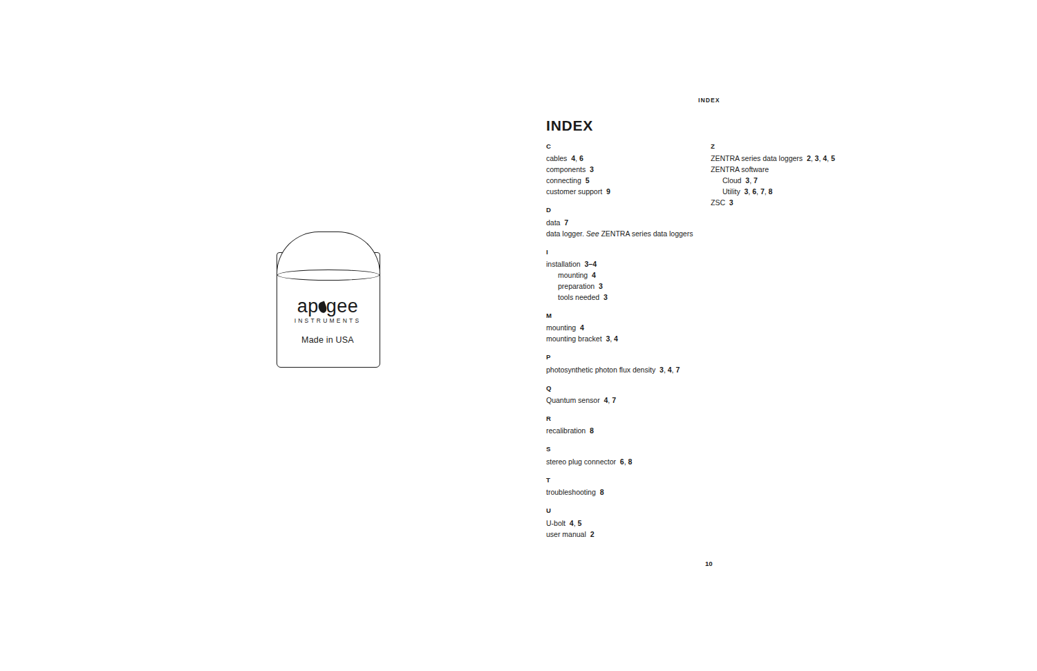ap gee
INSTRUMENTS
Made in USA
INDEX
INDEX
C
cables 4, 6
components 3
connecting 5
customer support 9
D
data 7
data logger. See ZENTRA series data loggers
I
installation 3–4
mounting 4
preparation 3
tools needed 3
M
mounting 4
mounting bracket 3, 4
P
photosynthetic photon flux density 3, 4, 7
Q
Quantum sensor 4, 7
R
recalibration 8
S
stereo plug connector 6, 8
T
troubleshooting 8
U
U-bolt 4, 5
user manual 2
Z
ZENTRA series data loggers 2, 3, 4, 5
ZENTRA software
Cloud 3, 7
Utility 3, 6, 7, 8
ZSC 3
10